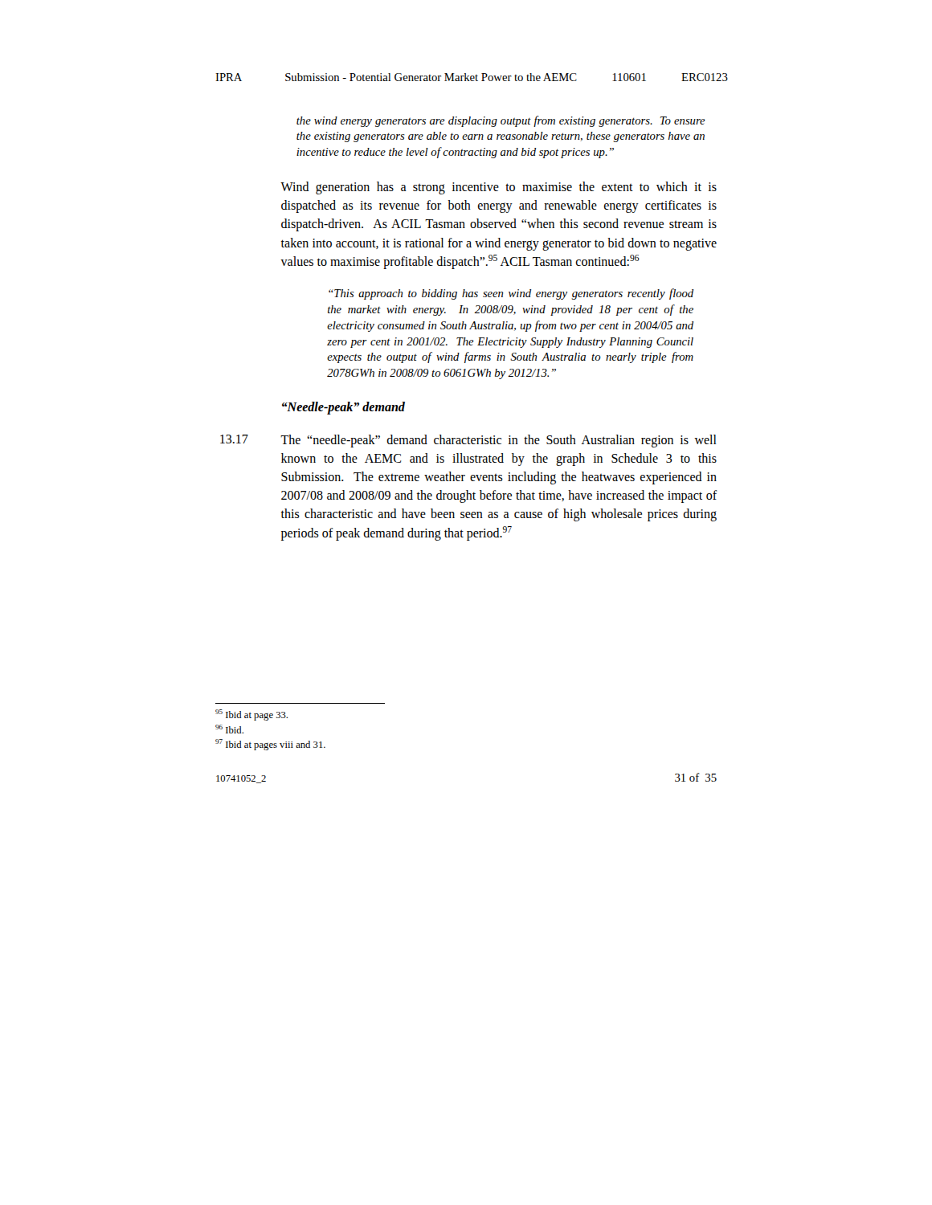IPRA Submission - Potential Generator Market Power to the AEMC 110601 ERC0123
the wind energy generators are displacing output from existing generators. To ensure the existing generators are able to earn a reasonable return, these generators have an incentive to reduce the level of contracting and bid spot prices up.”
Wind generation has a strong incentive to maximise the extent to which it is dispatched as its revenue for both energy and renewable energy certificates is dispatch-driven. As ACIL Tasman observed “when this second revenue stream is taken into account, it is rational for a wind energy generator to bid down to negative values to maximise profitable dispatch”.95 ACIL Tasman continued:96
“This approach to bidding has seen wind energy generators recently flood the market with energy. In 2008/09, wind provided 18 per cent of the electricity consumed in South Australia, up from two per cent in 2004/05 and zero per cent in 2001/02. The Electricity Supply Industry Planning Council expects the output of wind farms in South Australia to nearly triple from 2078GWh in 2008/09 to 6061GWh by 2012/13.”
“Needle-peak” demand
13.17
The “needle-peak” demand characteristic in the South Australian region is well known to the AEMC and is illustrated by the graph in Schedule 3 to this Submission. The extreme weather events including the heatwaves experienced in 2007/08 and 2008/09 and the drought before that time, have increased the impact of this characteristic and have been seen as a cause of high wholesale prices during periods of peak demand during that period.97
95 Ibid at page 33.
96 Ibid.
97 Ibid at pages viii and 31.
10741052_2 31 of 35